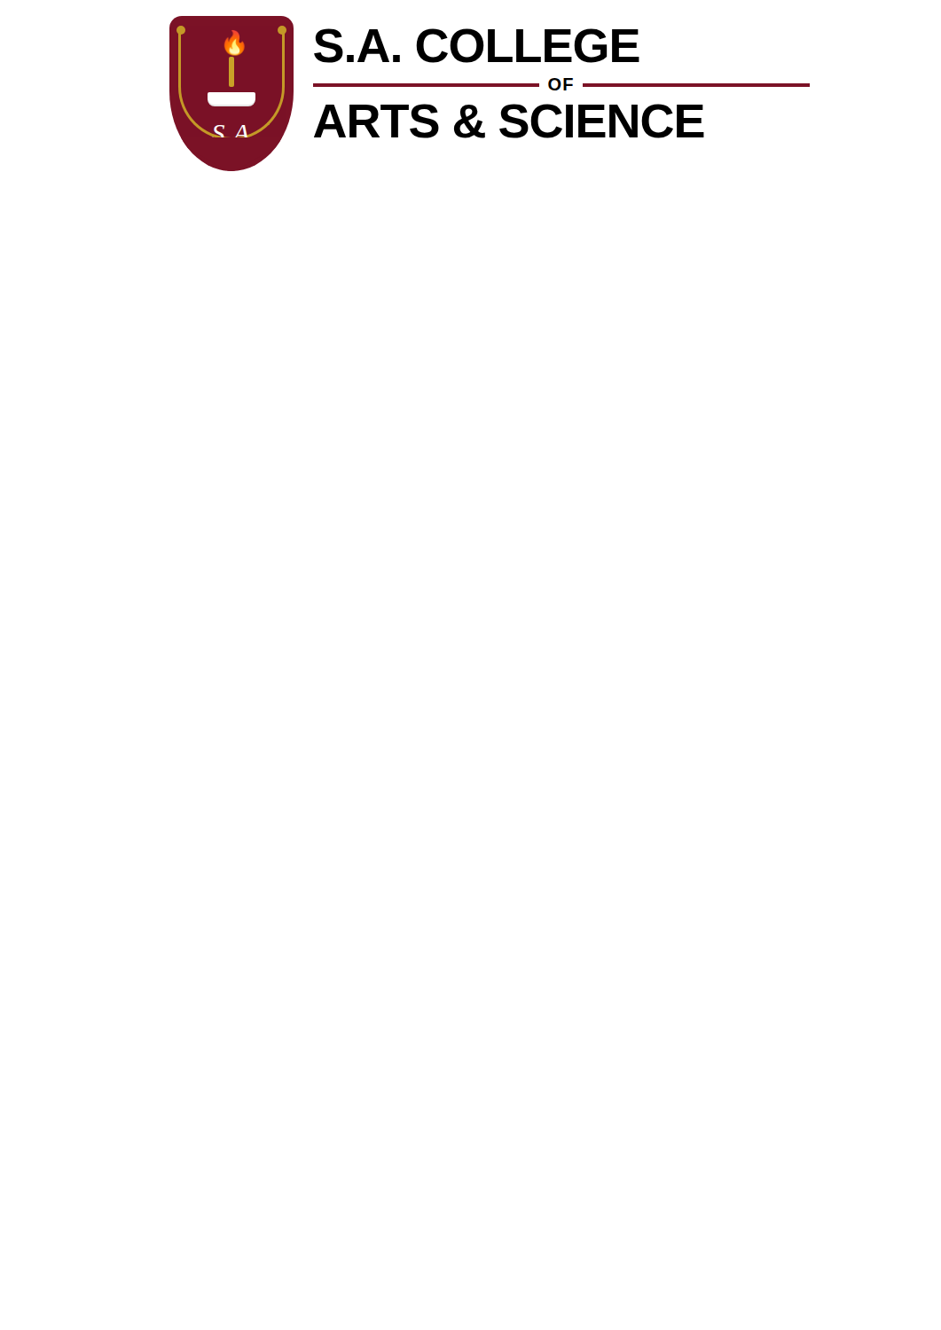🔥
S.A
S.A. COLLEGE
OF
ARTS & SCIENCE